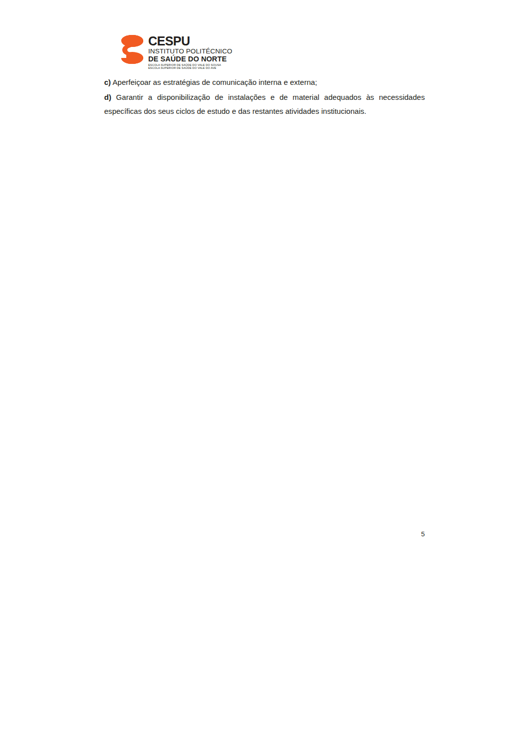CESPU INSTITUTO POLITÉCNICO DE SAÚDE DO NORTE ESCOLA SUPERIOR DE SAÚDE DO VALE DO SOUSA ESCOLA SUPERIOR DE SAÚDE DO VALE DO AVE
c) Aperfeiçoar as estratégias de comunicação interna e externa;
d) Garantir a disponibilização de instalações e de material adequados às necessidades específicas dos seus ciclos de estudo e das restantes atividades institucionais.
5